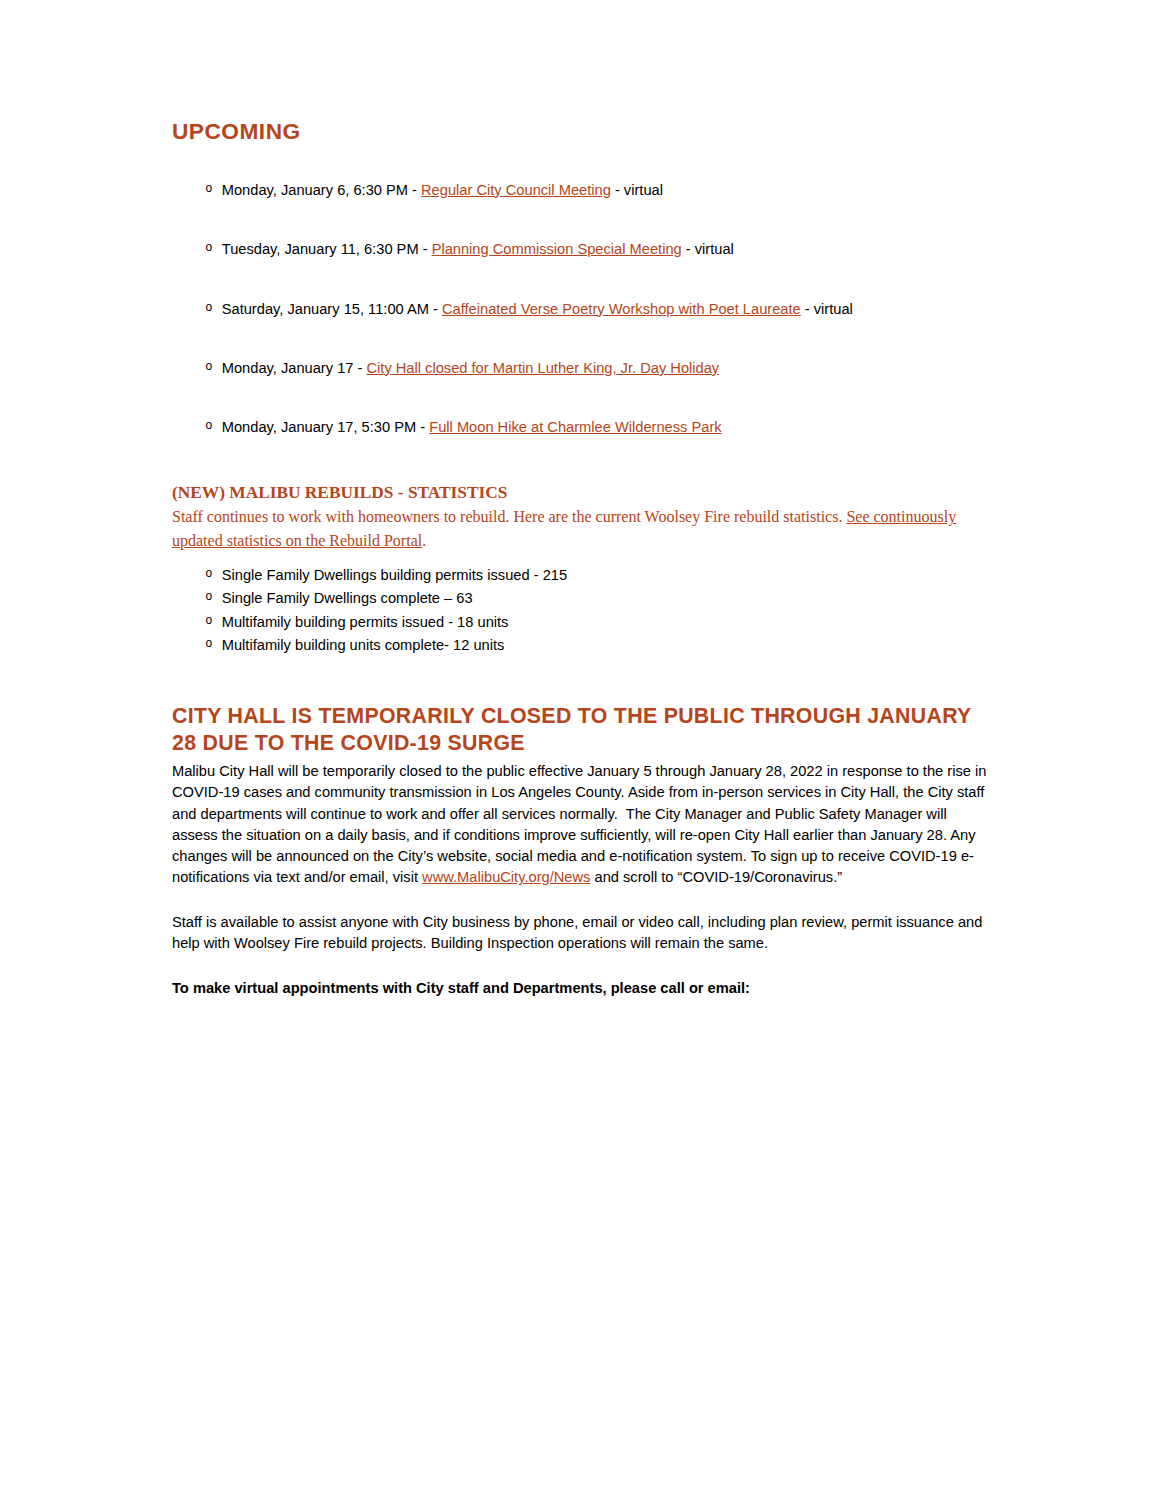UPCOMING
Monday, January 6, 6:30 PM - Regular City Council Meeting - virtual
Tuesday, January 11, 6:30 PM - Planning Commission Special Meeting - virtual
Saturday, January 15, 11:00 AM - Caffeinated Verse Poetry Workshop with Poet Laureate - virtual
Monday, January 17 - City Hall closed for Martin Luther King, Jr. Day Holiday
Monday, January 17, 5:30 PM - Full Moon Hike at Charmlee Wilderness Park
(NEW) MALIBU REBUILDS - STATISTICS
Staff continues to work with homeowners to rebuild. Here are the current Woolsey Fire rebuild statistics. See continuously updated statistics on the Rebuild Portal.
Single Family Dwellings building permits issued - 215
Single Family Dwellings complete – 63
Multifamily building permits issued - 18 units
Multifamily building units complete- 12 units
CITY HALL IS TEMPORARILY CLOSED TO THE PUBLIC THROUGH JANUARY 28 DUE TO THE COVID-19 SURGE
Malibu City Hall will be temporarily closed to the public effective January 5 through January 28, 2022 in response to the rise in COVID-19 cases and community transmission in Los Angeles County. Aside from in-person services in City Hall, the City staff and departments will continue to work and offer all services normally. The City Manager and Public Safety Manager will assess the situation on a daily basis, and if conditions improve sufficiently, will re-open City Hall earlier than January 28. Any changes will be announced on the City’s website, social media and e-notification system. To sign up to receive COVID-19 e-notifications via text and/or email, visit www.MalibuCity.org/News and scroll to “COVID-19/Coronavirus.”
Staff is available to assist anyone with City business by phone, email or video call, including plan review, permit issuance and help with Woolsey Fire rebuild projects. Building Inspection operations will remain the same.
To make virtual appointments with City staff and Departments, please call or email: